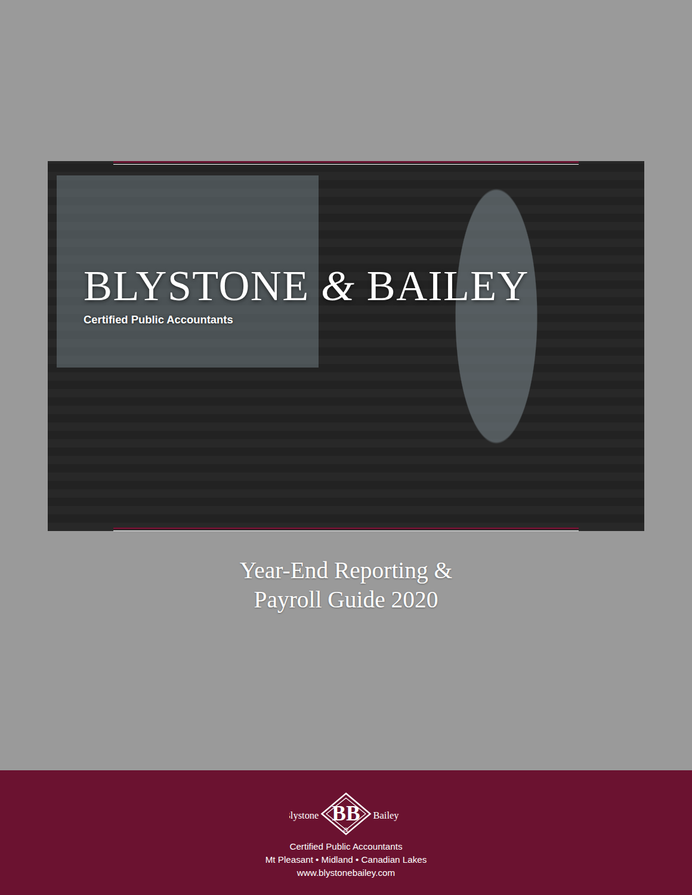BLYSTONE & BAILEY
Certified Public Accountants
Year-End Reporting &
Payroll Guide 2020
BB Blystone Bailey &
Certified Public Accountants
Mt Pleasant • Midland • Canadian Lakes
www.blystonebailey.com